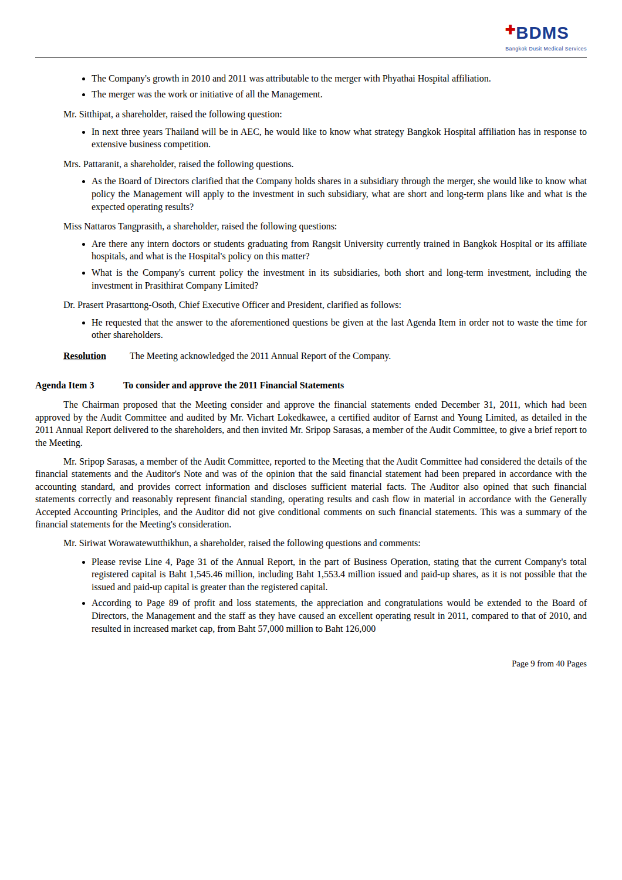✚BDMS
Bangkok Dusit Medical Services
The Company's growth in 2010 and 2011 was attributable to the merger with Phyathai Hospital affiliation.
The merger was the work or initiative of all the Management.
Mr. Sitthipat, a shareholder, raised the following question:
In next three years Thailand will be in AEC, he would like to know what strategy Bangkok Hospital affiliation has in response to extensive business competition.
Mrs. Pattaranit, a shareholder, raised the following questions.
As the Board of Directors clarified that the Company holds shares in a subsidiary through the merger, she would like to know what policy the Management will apply to the investment in such subsidiary, what are short and long-term plans like and what is the expected operating results?
Miss Nattaros Tangprasith, a shareholder, raised the following questions:
Are there any intern doctors or students graduating from Rangsit University currently trained in Bangkok Hospital or its affiliate hospitals, and what is the Hospital's policy on this matter?
What is the Company's current policy the investment in its subsidiaries, both short and long-term investment, including the investment in Prasithirat Company Limited?
Dr. Prasert Prasarttong-Osoth, Chief Executive Officer and President, clarified as follows:
He requested that the answer to the aforementioned questions be given at the last Agenda Item in order not to waste the time for other shareholders.
Resolution The Meeting acknowledged the 2011 Annual Report of the Company.
Agenda Item 3 To consider and approve the 2011 Financial Statements
The Chairman proposed that the Meeting consider and approve the financial statements ended December 31, 2011, which had been approved by the Audit Committee and audited by Mr. Vichart Lokedkawee, a certified auditor of Earnst and Young Limited, as detailed in the 2011 Annual Report delivered to the shareholders, and then invited Mr. Sripop Sarasas, a member of the Audit Committee, to give a brief report to the Meeting.
Mr. Sripop Sarasas, a member of the Audit Committee, reported to the Meeting that the Audit Committee had considered the details of the financial statements and the Auditor's Note and was of the opinion that the said financial statement had been prepared in accordance with the accounting standard, and provides correct information and discloses sufficient material facts. The Auditor also opined that such financial statements correctly and reasonably represent financial standing, operating results and cash flow in material in accordance with the Generally Accepted Accounting Principles, and the Auditor did not give conditional comments on such financial statements. This was a summary of the financial statements for the Meeting's consideration.
Mr. Siriwat Worawatewutthikhun, a shareholder, raised the following questions and comments:
Please revise Line 4, Page 31 of the Annual Report, in the part of Business Operation, stating that the current Company's total registered capital is Baht 1,545.46 million, including Baht 1,553.4 million issued and paid-up shares, as it is not possible that the issued and paid-up capital is greater than the registered capital.
According to Page 89 of profit and loss statements, the appreciation and congratulations would be extended to the Board of Directors, the Management and the staff as they have caused an excellent operating result in 2011, compared to that of 2010, and resulted in increased market cap, from Baht 57,000 million to Baht 126,000
Page 9 from 40 Pages